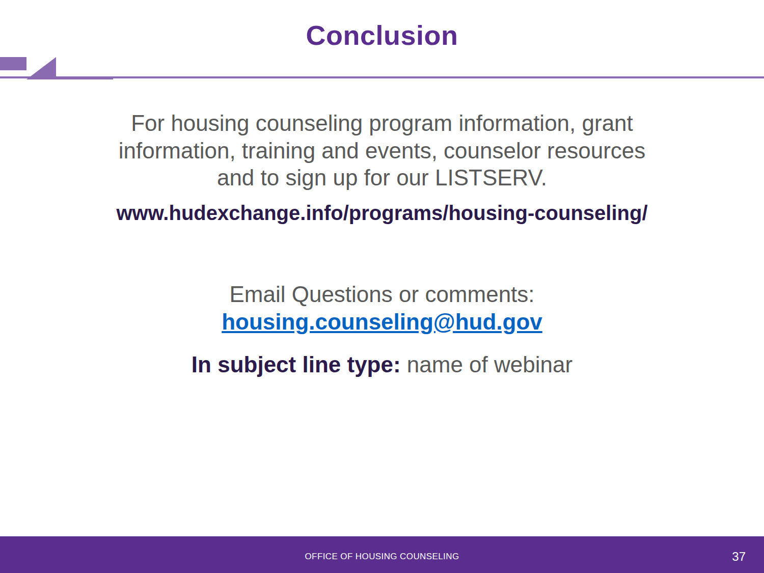Conclusion
For housing counseling program information, grant information, training and events, counselor resources and to sign up for our LISTSERV.
www.hudexchange.info/programs/housing-counseling/
Email Questions or comments:
housing.counseling@hud.gov
In subject line type: name of webinar
OFFICE OF HOUSING COUNSELING
37